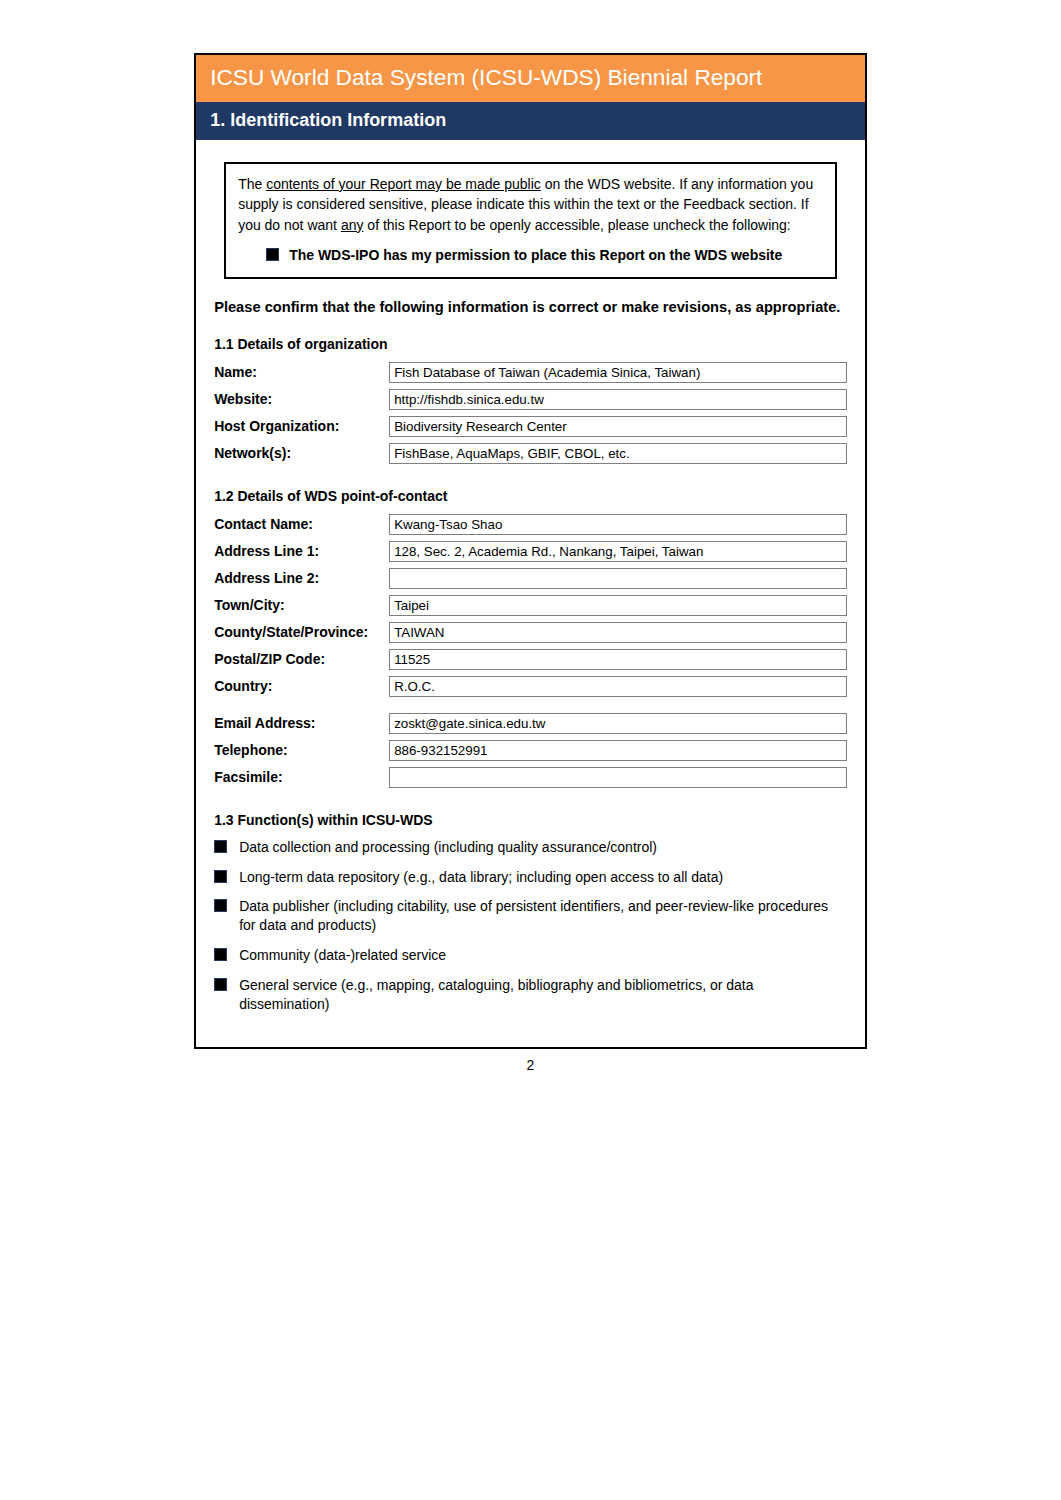ICSU World Data System (ICSU-WDS) Biennial Report
1. Identification Information
The contents of your Report may be made public on the WDS website. If any information you supply is considered sensitive, please indicate this within the text or the Feedback section. If you do not want any of this Report to be openly accessible, please uncheck the following:
The WDS-IPO has my permission to place this Report on the WDS website
Please confirm that the following information is correct or make revisions, as appropriate.
1.1 Details of organization
| Name: | Fish Database of Taiwan (Academia Sinica, Taiwan) |
| Website: | http://fishdb.sinica.edu.tw |
| Host Organization: | Biodiversity Research Center |
| Network(s): | FishBase, AquaMaps, GBIF, CBOL, etc. |
1.2 Details of WDS point-of-contact
| Contact Name: | Kwang-Tsao Shao |
| Address Line 1: | 128, Sec. 2, Academia Rd., Nankang, Taipei, Taiwan |
| Address Line 2: | |
| Town/City: | Taipei |
| County/State/Province: | TAIWAN |
| Postal/ZIP Code: | 11525 |
| Country: | R.O.C. |
| Email Address: | zoskt@gate.sinica.edu.tw |
| Telephone: | 886-932152991 |
| Facsimile: | |
1.3 Function(s) within ICSU-WDS
Data collection and processing (including quality assurance/control)
Long-term data repository (e.g., data library; including open access to all data)
Data publisher (including citability, use of persistent identifiers, and peer-review-like procedures for data and products)
Community (data-)related service
General service (e.g., mapping, cataloguing, bibliography and bibliometrics, or data dissemination)
2